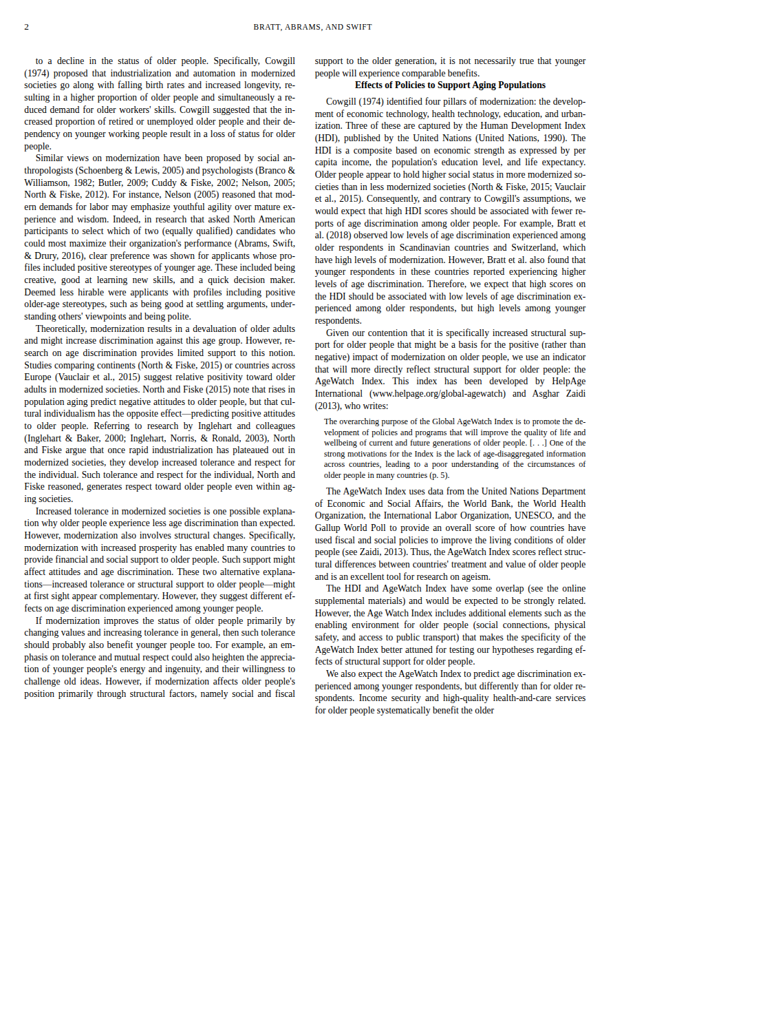2 Bratt, Abrams, and Swift
to a decline in the status of older people. Specifically, Cowgill (1974) proposed that industrialization and automation in modernized societies go along with falling birth rates and increased longevity, resulting in a higher proportion of older people and simultaneously a reduced demand for older workers' skills. Cowgill suggested that the increased proportion of retired or unemployed older people and their dependency on younger working people result in a loss of status for older people.
Similar views on modernization have been proposed by social anthropologists (Schoenberg & Lewis, 2005) and psychologists (Branco & Williamson, 1982; Butler, 2009; Cuddy & Fiske, 2002; Nelson, 2005; North & Fiske, 2012). For instance, Nelson (2005) reasoned that modern demands for labor may emphasize youthful agility over mature experience and wisdom. Indeed, in research that asked North American participants to select which of two (equally qualified) candidates who could most maximize their organization's performance (Abrams, Swift, & Drury, 2016), clear preference was shown for applicants whose profiles included positive stereotypes of younger age. These included being creative, good at learning new skills, and a quick decision maker. Deemed less hirable were applicants with profiles including positive older-age stereotypes, such as being good at settling arguments, understanding others' viewpoints and being polite.
Theoretically, modernization results in a devaluation of older adults and might increase discrimination against this age group. However, research on age discrimination provides limited support to this notion. Studies comparing continents (North & Fiske, 2015) or countries across Europe (Vauclair et al., 2015) suggest relative positivity toward older adults in modernized societies. North and Fiske (2015) note that rises in population aging predict negative attitudes to older people, but that cultural individualism has the opposite effect—predicting positive attitudes to older people. Referring to research by Inglehart and colleagues (Inglehart & Baker, 2000; Inglehart, Norris, & Ronald, 2003), North and Fiske argue that once rapid industrialization has plateaued out in modernized societies, they develop increased tolerance and respect for the individual. Such tolerance and respect for the individual, North and Fiske reasoned, generates respect toward older people even within aging societies.
Increased tolerance in modernized societies is one possible explanation why older people experience less age discrimination than expected. However, modernization also involves structural changes. Specifically, modernization with increased prosperity has enabled many countries to provide financial and social support to older people. Such support might affect attitudes and age discrimination. These two alternative explanations—increased tolerance or structural support to older people—might at first sight appear complementary. However, they suggest different effects on age discrimination experienced among younger people.
If modernization improves the status of older people primarily by changing values and increasing tolerance in general, then such tolerance should probably also benefit younger people too. For example, an emphasis on tolerance and mutual respect could also heighten the appreciation of younger people's energy and ingenuity, and their willingness to challenge old ideas. However, if modernization affects older people's position primarily through structural factors, namely social and fiscal support to the older generation, it is not necessarily true that younger people will experience comparable benefits.
Effects of Policies to Support Aging Populations
Cowgill (1974) identified four pillars of modernization: the development of economic technology, health technology, education, and urbanization. Three of these are captured by the Human Development Index (HDI), published by the United Nations (United Nations, 1990). The HDI is a composite based on economic strength as expressed by per capita income, the population's education level, and life expectancy. Older people appear to hold higher social status in more modernized societies than in less modernized societies (North & Fiske, 2015; Vauclair et al., 2015). Consequently, and contrary to Cowgill's assumptions, we would expect that high HDI scores should be associated with fewer reports of age discrimination among older people. For example, Bratt et al. (2018) observed low levels of age discrimination experienced among older respondents in Scandinavian countries and Switzerland, which have high levels of modernization. However, Bratt et al. also found that younger respondents in these countries reported experiencing higher levels of age discrimination. Therefore, we expect that high scores on the HDI should be associated with low levels of age discrimination experienced among older respondents, but high levels among younger respondents.
Given our contention that it is specifically increased structural support for older people that might be a basis for the positive (rather than negative) impact of modernization on older people, we use an indicator that will more directly reflect structural support for older people: the AgeWatch Index. This index has been developed by HelpAge International (www.helpage.org/global-agewatch) and Asghar Zaidi (2013), who writes:
The overarching purpose of the Global AgeWatch Index is to promote the development of policies and programs that will improve the quality of life and wellbeing of current and future generations of older people. [. . .] One of the strong motivations for the Index is the lack of age-disaggregated information across countries, leading to a poor understanding of the circumstances of older people in many countries (p. 5).
The AgeWatch Index uses data from the United Nations Department of Economic and Social Affairs, the World Bank, the World Health Organization, the International Labor Organization, UNESCO, and the Gallup World Poll to provide an overall score of how countries have used fiscal and social policies to improve the living conditions of older people (see Zaidi, 2013). Thus, the AgeWatch Index scores reflect structural differences between countries' treatment and value of older people and is an excellent tool for research on ageism.
The HDI and AgeWatch Index have some overlap (see the online supplemental materials) and would be expected to be strongly related. However, the Age Watch Index includes additional elements such as the enabling environment for older people (social connections, physical safety, and access to public transport) that makes the specificity of the AgeWatch Index better attuned for testing our hypotheses regarding effects of structural support for older people.
We also expect the AgeWatch Index to predict age discrimination experienced among younger respondents, but differently than for older respondents. Income security and high-quality health-and-care services for older people systematically benefit the older